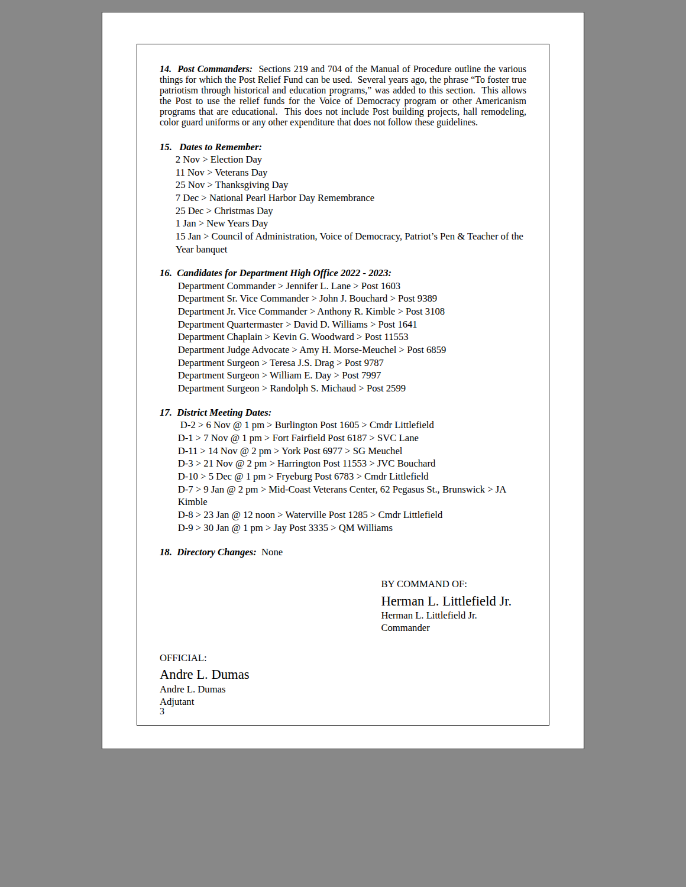14. Post Commanders: Sections 219 and 704 of the Manual of Procedure outline the various things for which the Post Relief Fund can be used. Several years ago, the phrase “To foster true patriotism through historical and education programs,” was added to this section. This allows the Post to use the relief funds for the Voice of Democracy program or other Americanism programs that are educational. This does not include Post building projects, hall remodeling, color guard uniforms or any other expenditure that does not follow these guidelines.
15. Dates to Remember:
2 Nov > Election Day
11 Nov > Veterans Day
25 Nov > Thanksgiving Day
7 Dec > National Pearl Harbor Day Remembrance
25 Dec > Christmas Day
1 Jan > New Years Day
15 Jan > Council of Administration, Voice of Democracy, Patriot’s Pen & Teacher of the Year banquet
16. Candidates for Department High Office 2022 - 2023:
Department Commander > Jennifer L. Lane > Post 1603
Department Sr. Vice Commander > John J. Bouchard > Post 9389
Department Jr. Vice Commander > Anthony R. Kimble > Post 3108
Department Quartermaster > David D. Williams > Post 1641
Department Chaplain > Kevin G. Woodward > Post 11553
Department Judge Advocate > Amy H. Morse-Meuchel > Post 6859
Department Surgeon > Teresa J.S. Drag > Post 9787
Department Surgeon > William E. Day > Post 7997
Department Surgeon > Randolph S. Michaud > Post 2599
17. District Meeting Dates:
D-2 > 6 Nov @ 1 pm > Burlington Post 1605 > Cmdr Littlefield
D-1 > 7 Nov @ 1 pm > Fort Fairfield Post 6187 > SVC Lane
D-11 > 14 Nov @ 2 pm > York Post 6977 > SG Meuchel
D-3 > 21 Nov @ 2 pm > Harrington Post 11553 > JVC Bouchard
D-10 > 5 Dec @ 1 pm > Fryeburg Post 6783 > Cmdr Littlefield
D-7 > 9 Jan @ 2 pm > Mid-Coast Veterans Center, 62 Pegasus St., Brunswick > JA Kimble
D-8 > 23 Jan @ 12 noon > Waterville Post 1285 > Cmdr Littlefield
D-9 > 30 Jan @ 1 pm > Jay Post 3335 > QM Williams
18. Directory Changes: None
BY COMMAND OF:
Herman L. Littlefield Jr.
Herman L. Littlefield Jr.
Commander
OFFICIAL:
Andre L. Dumas
Andre L. Dumas
Adjutant
3